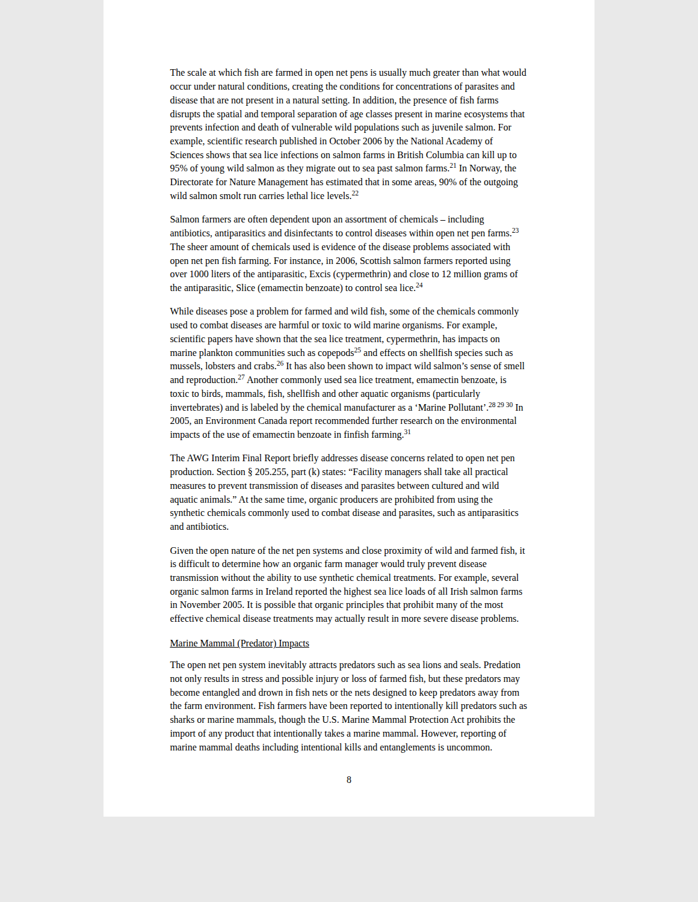The scale at which fish are farmed in open net pens is usually much greater than what would occur under natural conditions, creating the conditions for concentrations of parasites and disease that are not present in a natural setting. In addition, the presence of fish farms disrupts the spatial and temporal separation of age classes present in marine ecosystems that prevents infection and death of vulnerable wild populations such as juvenile salmon. For example, scientific research published in October 2006 by the National Academy of Sciences shows that sea lice infections on salmon farms in British Columbia can kill up to 95% of young wild salmon as they migrate out to sea past salmon farms.21 In Norway, the Directorate for Nature Management has estimated that in some areas, 90% of the outgoing wild salmon smolt run carries lethal lice levels.22
Salmon farmers are often dependent upon an assortment of chemicals – including antibiotics, antiparasitics and disinfectants to control diseases within open net pen farms.23 The sheer amount of chemicals used is evidence of the disease problems associated with open net pen fish farming. For instance, in 2006, Scottish salmon farmers reported using over 1000 liters of the antiparasitic, Excis (cypermethrin) and close to 12 million grams of the antiparasitic, Slice (emamectin benzoate) to control sea lice.24
While diseases pose a problem for farmed and wild fish, some of the chemicals commonly used to combat diseases are harmful or toxic to wild marine organisms. For example, scientific papers have shown that the sea lice treatment, cypermethrin, has impacts on marine plankton communities such as copepods25 and effects on shellfish species such as mussels, lobsters and crabs.26 It has also been shown to impact wild salmon’s sense of smell and reproduction.27 Another commonly used sea lice treatment, emamectin benzoate, is toxic to birds, mammals, fish, shellfish and other aquatic organisms (particularly invertebrates) and is labeled by the chemical manufacturer as a ‘Marine Pollutant’.28 29 30 In 2005, an Environment Canada report recommended further research on the environmental impacts of the use of emamectin benzoate in finfish farming.31
The AWG Interim Final Report briefly addresses disease concerns related to open net pen production. Section § 205.255, part (k) states: “Facility managers shall take all practical measures to prevent transmission of diseases and parasites between cultured and wild aquatic animals.” At the same time, organic producers are prohibited from using the synthetic chemicals commonly used to combat disease and parasites, such as antiparasitics and antibiotics.
Given the open nature of the net pen systems and close proximity of wild and farmed fish, it is difficult to determine how an organic farm manager would truly prevent disease transmission without the ability to use synthetic chemical treatments. For example, several organic salmon farms in Ireland reported the highest sea lice loads of all Irish salmon farms in November 2005. It is possible that organic principles that prohibit many of the most effective chemical disease treatments may actually result in more severe disease problems.
Marine Mammal (Predator) Impacts
The open net pen system inevitably attracts predators such as sea lions and seals. Predation not only results in stress and possible injury or loss of farmed fish, but these predators may become entangled and drown in fish nets or the nets designed to keep predators away from the farm environment. Fish farmers have been reported to intentionally kill predators such as sharks or marine mammals, though the U.S. Marine Mammal Protection Act prohibits the import of any product that intentionally takes a marine mammal. However, reporting of marine mammal deaths including intentional kills and entanglements is uncommon.
8